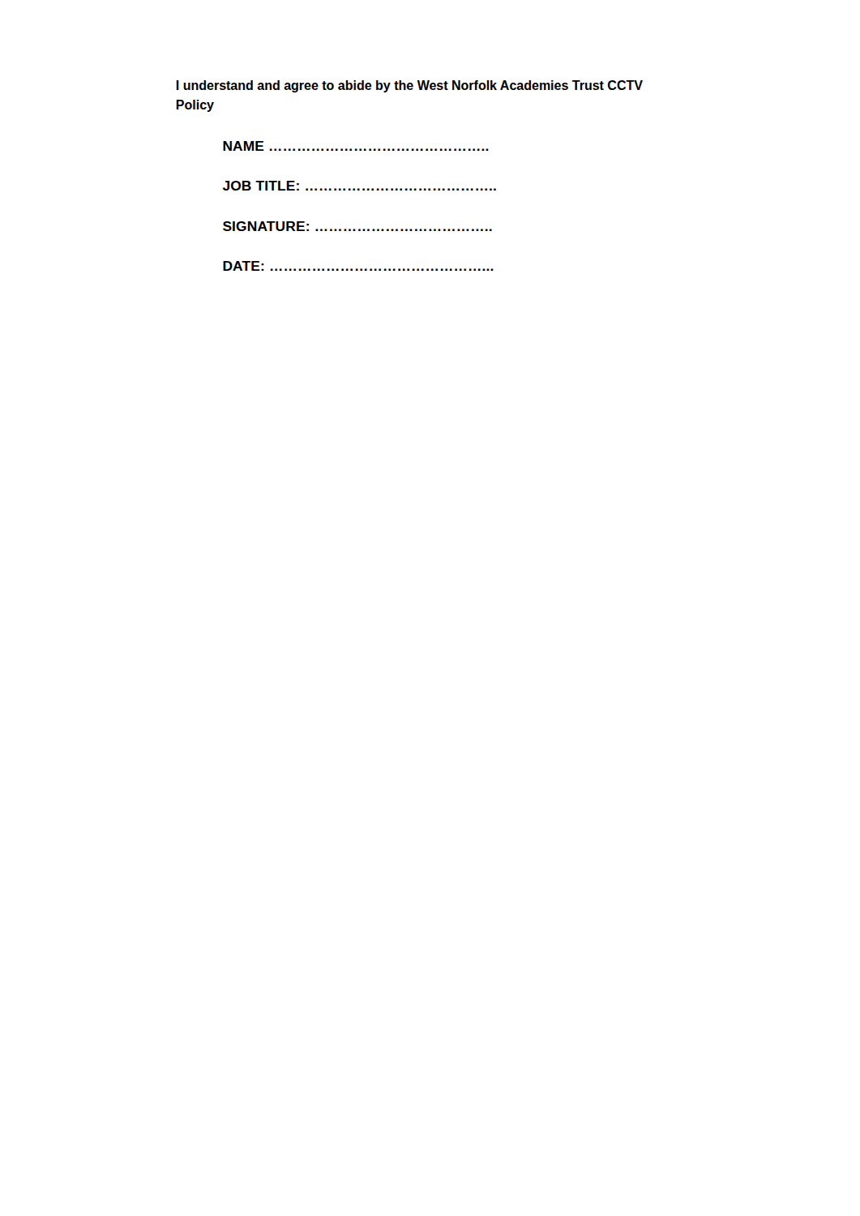I understand and agree to abide by the West Norfolk Academies Trust CCTV Policy
NAME ………………………………………..
JOB TITLE: …………………………………..
SIGNATURE: ………………………………..
DATE: ………………………………………...